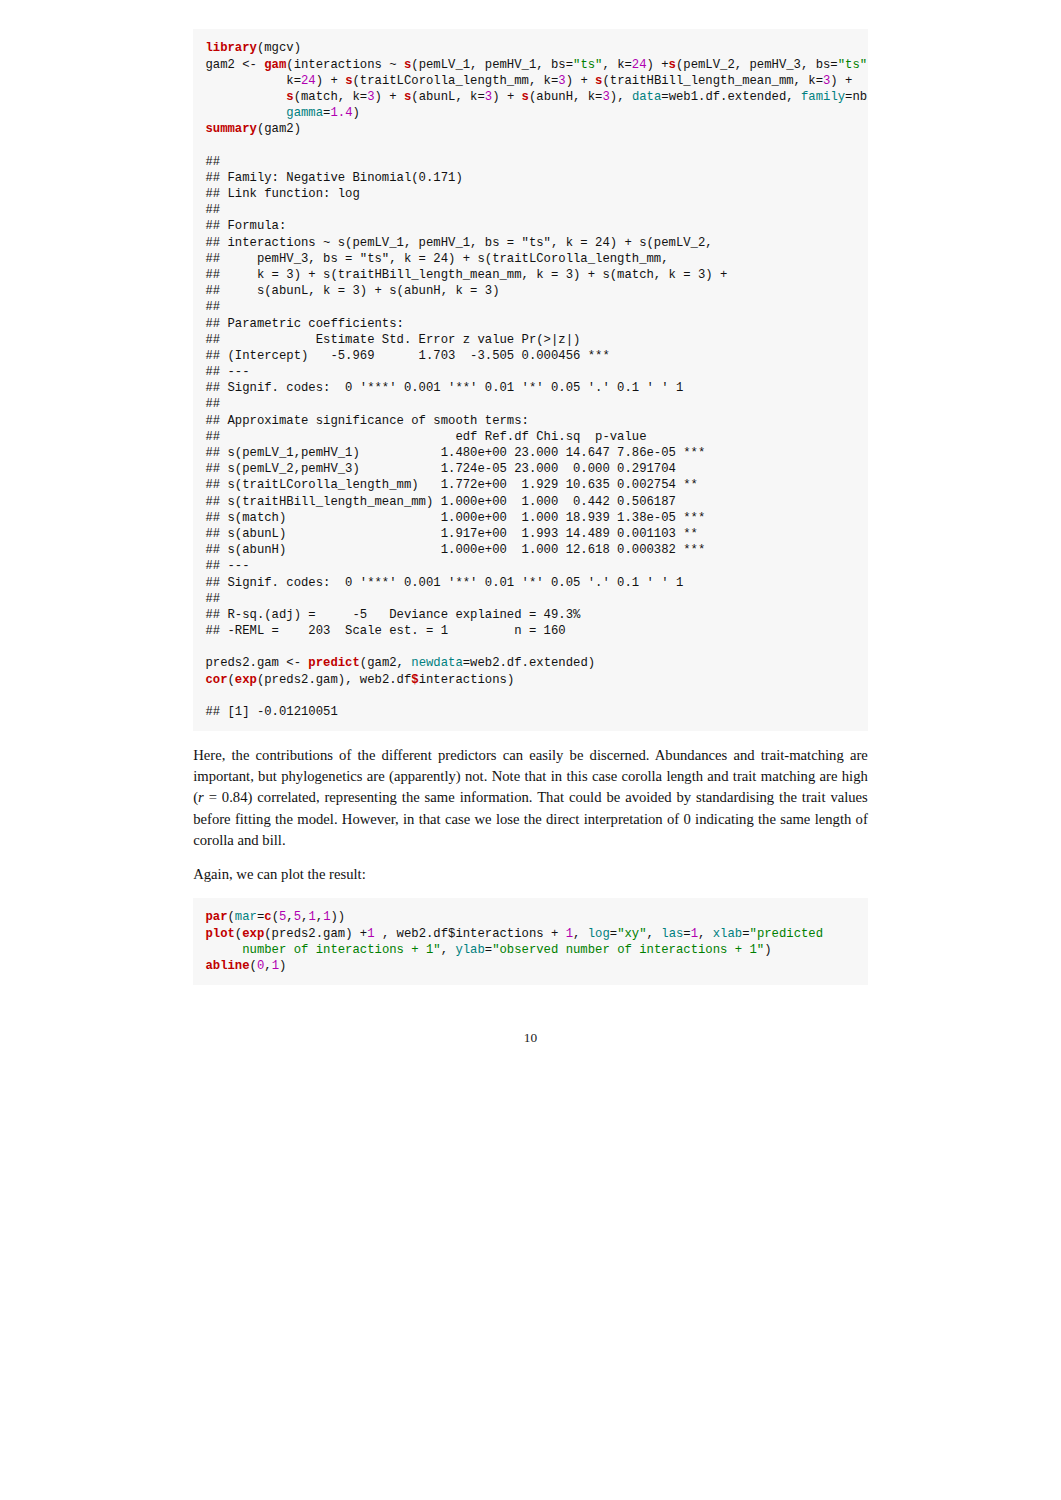library(mgcv)
gam2 <- gam(interactions ~ s(pemLV_1, pemHV_1, bs="ts", k=24) +s(pemLV_2, pemHV_3, bs="ts",
           k=24) + s(traitLCorolla_length_mm, k=3) + s(traitHBill_length_mean_mm, k=3) +
           s(match, k=3) + s(abunL, k=3) + s(abunH, k=3), data=web1.df.extended, family=nb,
           gamma=1.4)
summary(gam2)

##
## Family: Negative Binomial(0.171)
## Link function: log
##
## Formula:
## interactions ~ s(pemLV_1, pemHV_1, bs = "ts", k = 24) + s(pemLV_2,
##     pemHV_3, bs = "ts", k = 24) + s(traitLCorolla_length_mm,
##     k = 3) + s(traitHBill_length_mean_mm, k = 3) + s(match, k = 3) +
##     s(abunL, k = 3) + s(abunH, k = 3)
##
## Parametric coefficients:
##             Estimate Std. Error z value Pr(>|z|)
## (Intercept)   -5.969      1.703  -3.505 0.000456 ***
## ---
## Signif. codes:  0 '***' 0.001 '**' 0.01 '*' 0.05 '.' 0.1 ' ' 1
##
## Approximate significance of smooth terms:
##                                edf Ref.df Chi.sq  p-value
## s(pemLV_1,pemHV_1)           1.480e+00 23.000 14.647 7.86e-05 ***
## s(pemLV_2,pemHV_3)           1.724e-05 23.000  0.000 0.291704
## s(traitLCorolla_length_mm)   1.772e+00  1.929 10.635 0.002754 **
## s(traitHBill_length_mean_mm) 1.000e+00  1.000  0.442 0.506187
## s(match)                     1.000e+00  1.000 18.939 1.38e-05 ***
## s(abunL)                     1.917e+00  1.993 14.489 0.001103 **
## s(abunH)                     1.000e+00  1.000 12.618 0.000382 ***
## ---
## Signif. codes:  0 '***' 0.001 '**' 0.01 '*' 0.05 '.' 0.1 ' ' 1
##
## R-sq.(adj) =     -5   Deviance explained = 49.3%
## -REML =    203  Scale est. = 1         n = 160

preds2.gam <- predict(gam2, newdata=web2.df.extended)
cor(exp(preds2.gam), web2.df$interactions)

## [1] -0.01210051
Here, the contributions of the different predictors can easily be discerned. Abundances and trait-matching are important, but phylogenetics are (apparently) not. Note that in this case corolla length and trait matching are high (r = 0.84) correlated, representing the same information. That could be avoided by standardising the trait values before fitting the model. However, in that case we lose the direct interpretation of 0 indicating the same length of corolla and bill.
Again, we can plot the result:
par(mar=c(5,5,1,1))
plot(exp(preds2.gam) +1 , web2.df$interactions + 1, log="xy", las=1, xlab="predicted
     number of interactions + 1", ylab="observed number of interactions + 1")
abline(0,1)
10